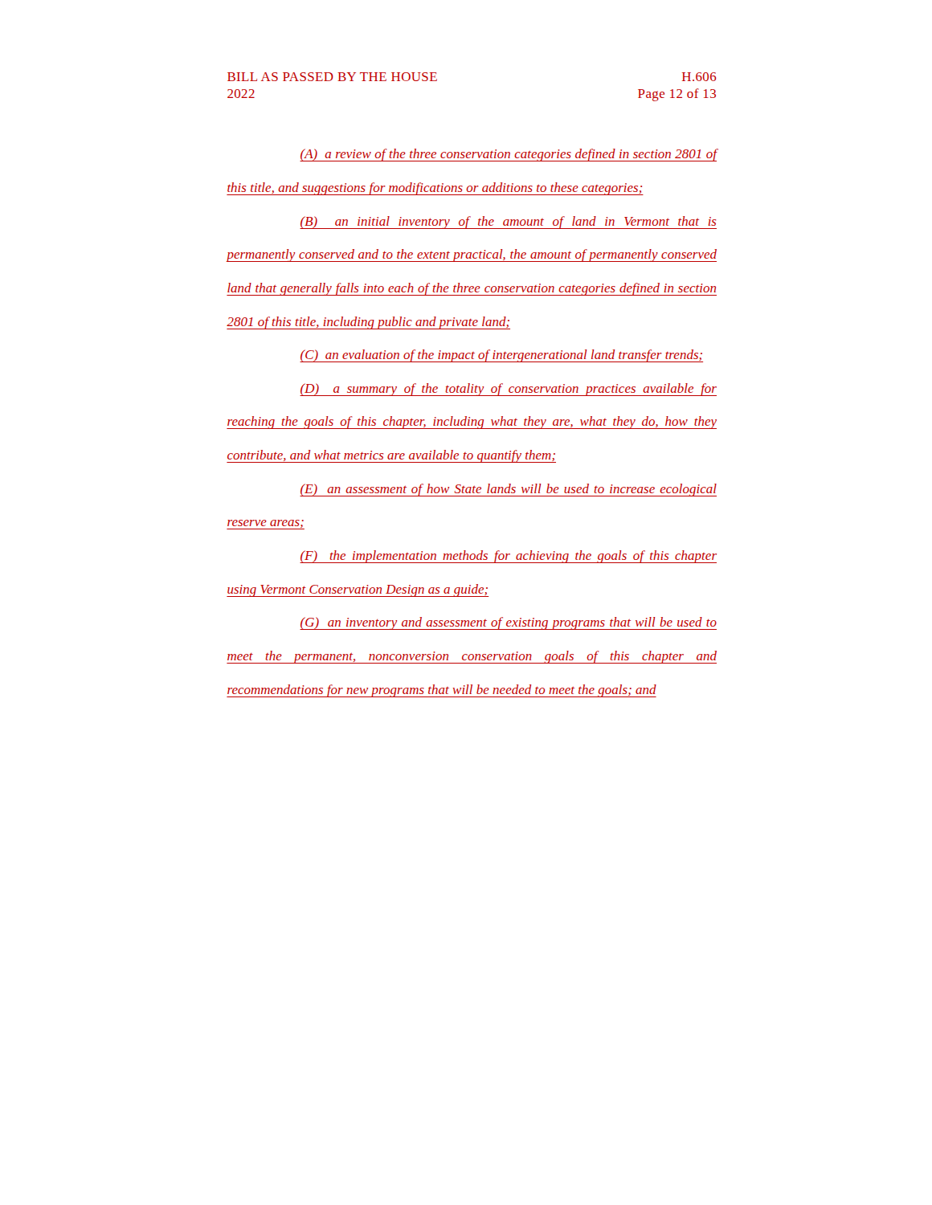BILL AS PASSED BY THE HOUSE 2022
H.606 Page 12 of 13
(A) a review of the three conservation categories defined in section 2801 of this title, and suggestions for modifications or additions to these categories;
(B) an initial inventory of the amount of land in Vermont that is permanently conserved and to the extent practical, the amount of permanently conserved land that generally falls into each of the three conservation categories defined in section 2801 of this title, including public and private land;
(C) an evaluation of the impact of intergenerational land transfer trends;
(D) a summary of the totality of conservation practices available for reaching the goals of this chapter, including what they are, what they do, how they contribute, and what metrics are available to quantify them;
(E) an assessment of how State lands will be used to increase ecological reserve areas;
(F) the implementation methods for achieving the goals of this chapter using Vermont Conservation Design as a guide;
(G) an inventory and assessment of existing programs that will be used to meet the permanent, nonconversion conservation goals of this chapter and recommendations for new programs that will be needed to meet the goals; and